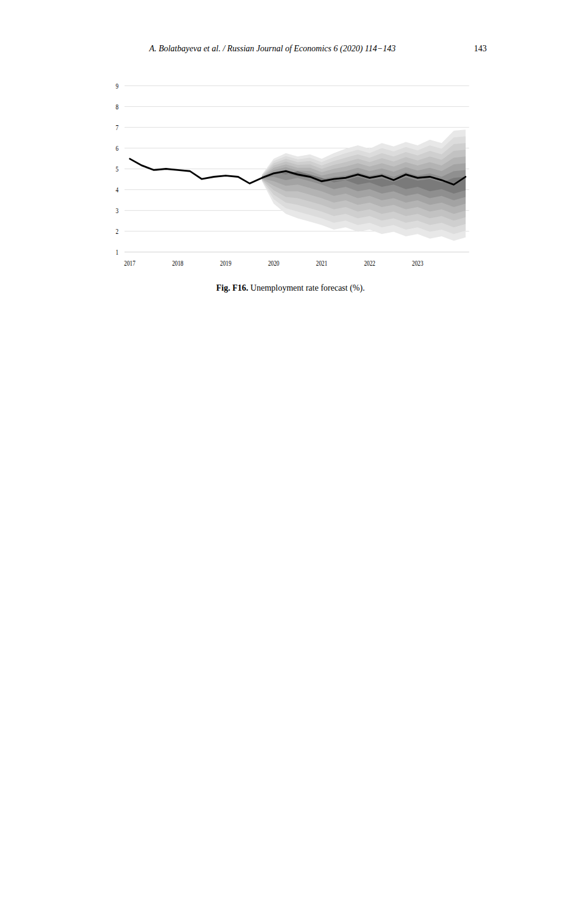A. Bolatbayeva et al. / Russian Journal of Economics 6 (2020) 114−143
143
9 8 7 6 5 4 3 2 1 2017 2018 2019 2020 2021 2022 2023
Fig. F16. Unemployment rate forecast (%).